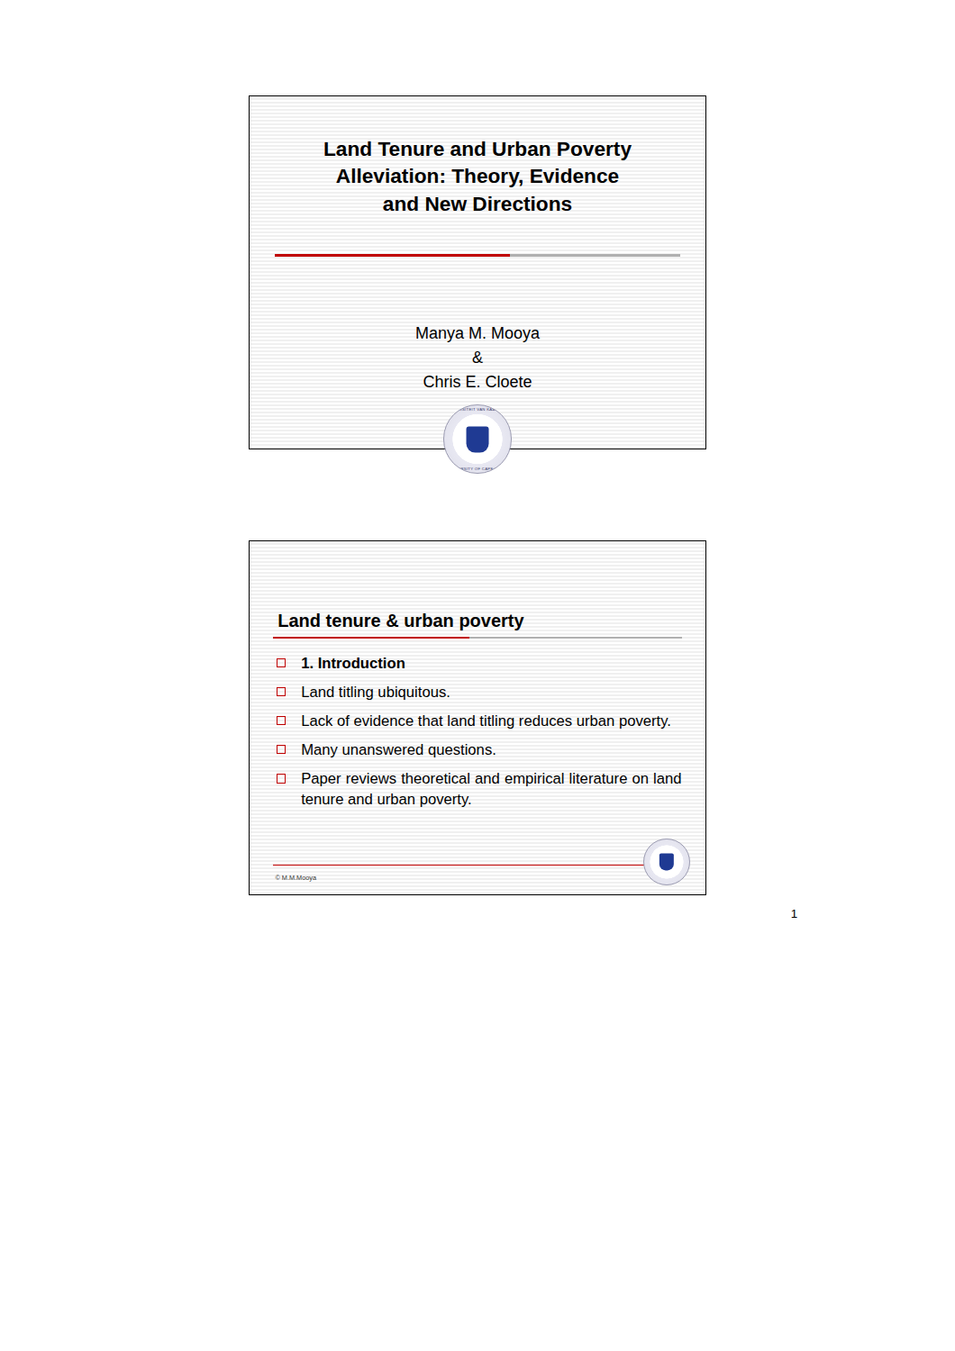Land Tenure and Urban Poverty Alleviation: Theory, Evidence
and New Directions
Manya M. Mooya
&
Chris E. Cloete
UNIVERSITEIT VAN KAAPSTAD UNIVERSITY OF CAPE TOWN
Land tenure & urban poverty
1. Introduction
Land titling ubiquitous.
Lack of evidence that land titling reduces urban poverty.
Many unanswered questions.
Paper reviews theoretical and empirical literature on land tenure and urban poverty.
© M.M.Mooya
1